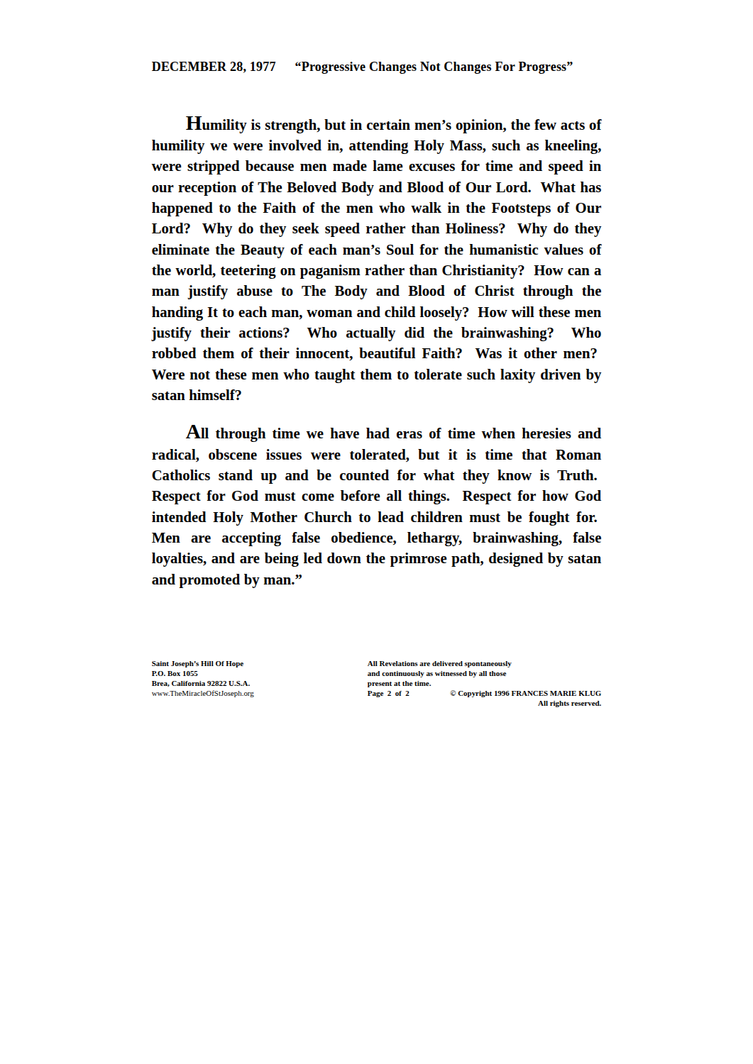DECEMBER 28, 1977“Progressive Changes Not Changes For Progress”
Humility is strength, but in certain men’s opinion, the few acts of humility we were involved in, attending Holy Mass, such as kneeling, were stripped because men made lame excuses for time and speed in our reception of The Beloved Body and Blood of Our Lord. What has happened to the Faith of the men who walk in the Footsteps of Our Lord? Why do they seek speed rather than Holiness? Why do they eliminate the Beauty of each man’s Soul for the humanistic values of the world, teetering on paganism rather than Christianity? How can a man justify abuse to The Body and Blood of Christ through the handing It to each man, woman and child loosely? How will these men justify their actions? Who actually did the brainwashing? Who robbed them of their innocent, beautiful Faith? Was it other men? Were not these men who taught them to tolerate such laxity driven by satan himself?
All through time we have had eras of time when heresies and radical, obscene issues were tolerated, but it is time that Roman Catholics stand up and be counted for what they know is Truth. Respect for God must come before all things. Respect for how God intended Holy Mother Church to lead children must be fought for. Men are accepting false obedience, lethargy, brainwashing, false loyalties, and are being led down the primrose path, designed by satan and promoted by man.”
Saint Joseph’s Hill Of Hope
P.O. Box 1055
Brea, California 92822 U.S.A.
www.TheMiracleOfStJoseph.org
All Revelations are delivered spontaneously and continuously as witnessed by all those present at the time. Page 2 of 2 © Copyright 1996 FRANCES MARIE KLUG All rights reserved.